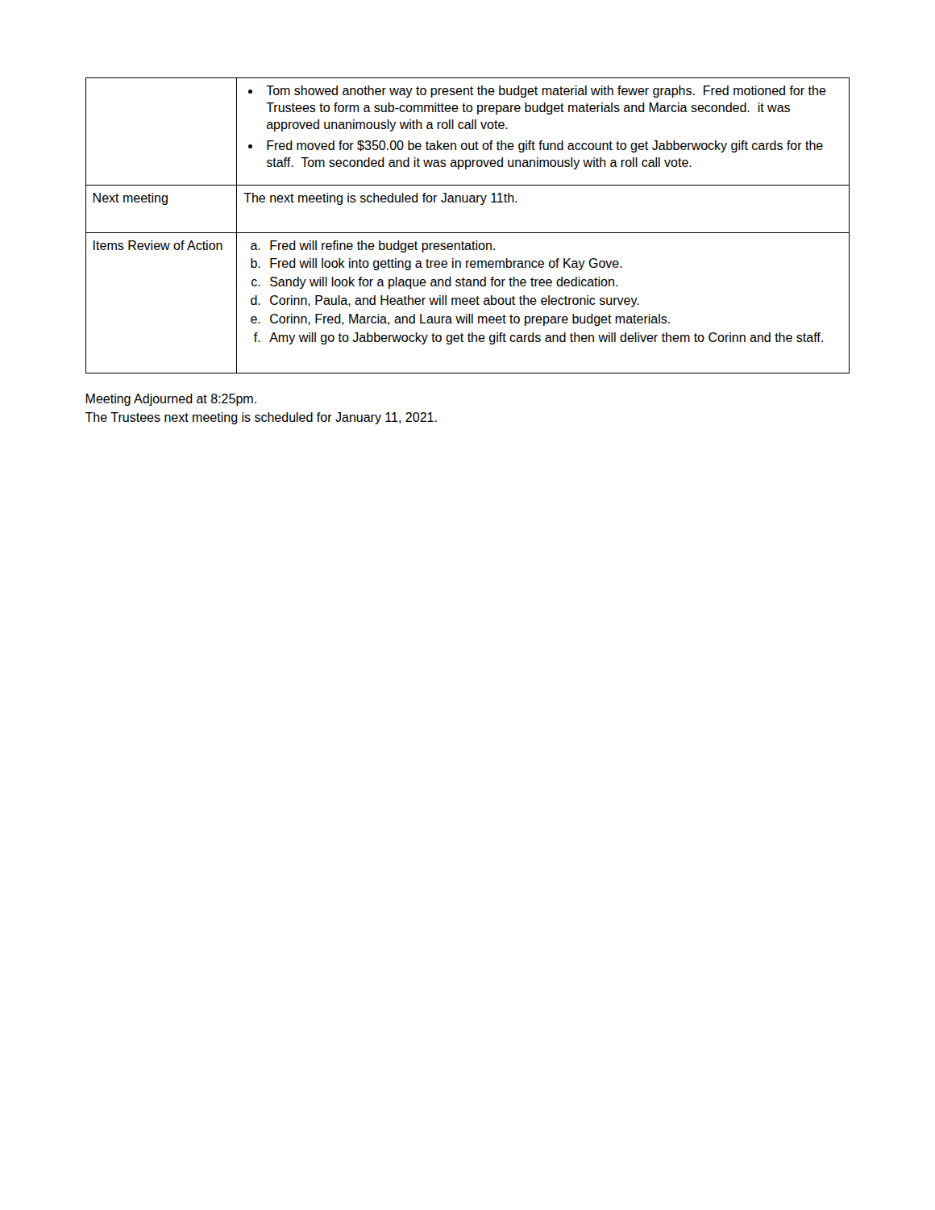| | Tom showed another way to present the budget material with fewer graphs. Fred motioned for the Trustees to form a sub-committee to prepare budget materials and Marcia seconded. it was approved unanimously with a roll call vote. Fred moved for $350.00 be taken out of the gift fund account to get Jabberwocky gift cards for the staff. Tom seconded and it was approved unanimously with a roll call vote. |
| Next meeting | The next meeting is scheduled for January 11th. |
| Items Review of Action | Fred will refine the budget presentation. Fred will look into getting a tree in remembrance of Kay Gove. Sandy will look for a plaque and stand for the tree dedication. Corinn, Paula, and Heather will meet about the electronic survey. Corinn, Fred, Marcia, and Laura will meet to prepare budget materials. Amy will go to Jabberwocky to get the gift cards and then will deliver them to Corinn and the staff. |
Meeting Adjourned at 8:25pm.
The Trustees next meeting is scheduled for January 11, 2021.